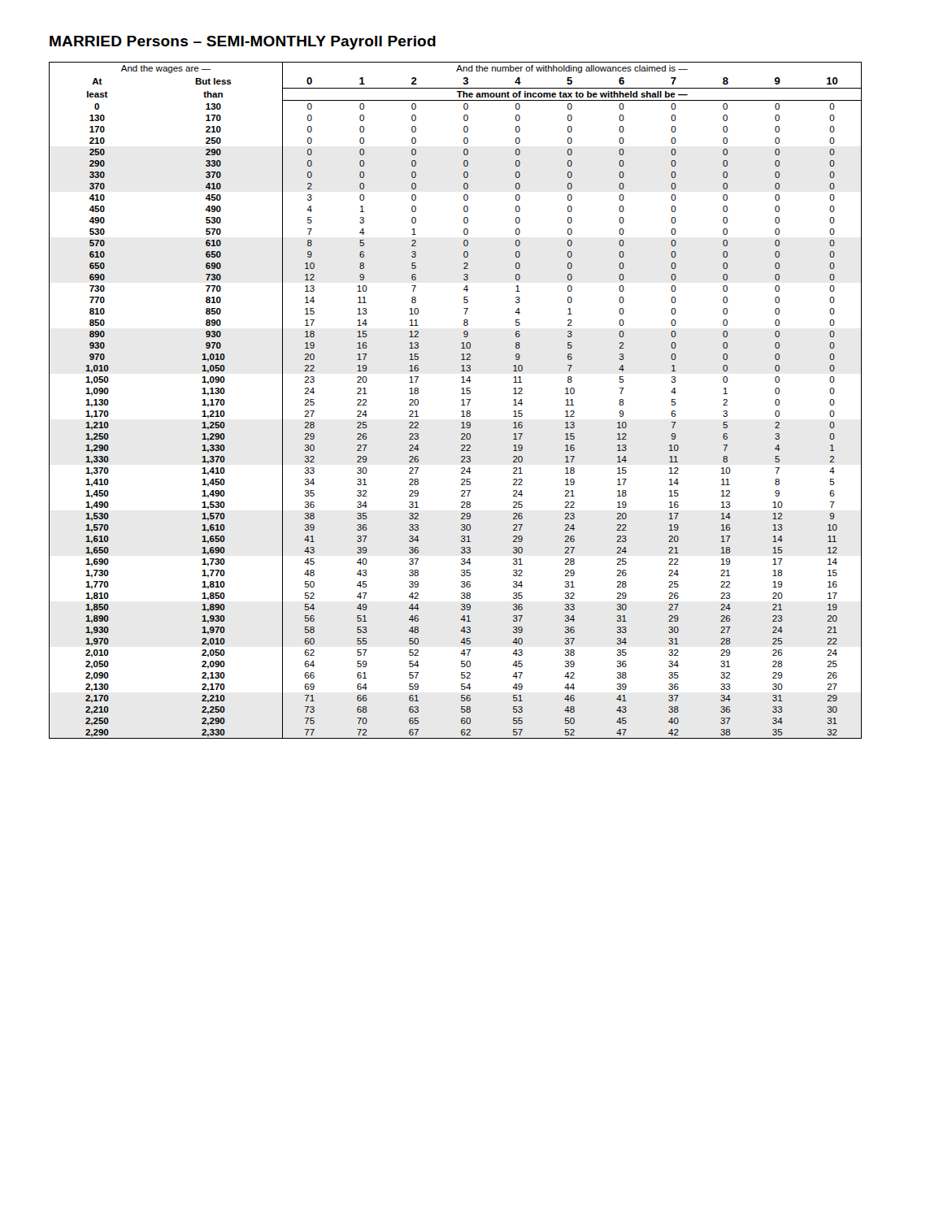MARRIED Persons – SEMI-MONTHLY Payroll Period
| And the wages are — | And the number of withholding allowances claimed is — |
| --- | --- |
| At | But less | 0 | 1 | 2 | 3 | 4 | 5 | 6 | 7 | 8 | 9 | 10 |
| least | than | The amount of income tax to be withheld shall be — |
| 0 | 130 | 0 | 0 | 0 | 0 | 0 | 0 | 0 | 0 | 0 | 0 | 0 |
| 130 | 170 | 0 | 0 | 0 | 0 | 0 | 0 | 0 | 0 | 0 | 0 | 0 |
| 170 | 210 | 0 | 0 | 0 | 0 | 0 | 0 | 0 | 0 | 0 | 0 | 0 |
| 210 | 250 | 0 | 0 | 0 | 0 | 0 | 0 | 0 | 0 | 0 | 0 | 0 |
| 250 | 290 | 0 | 0 | 0 | 0 | 0 | 0 | 0 | 0 | 0 | 0 | 0 |
| 290 | 330 | 0 | 0 | 0 | 0 | 0 | 0 | 0 | 0 | 0 | 0 | 0 |
| 330 | 370 | 0 | 0 | 0 | 0 | 0 | 0 | 0 | 0 | 0 | 0 | 0 |
| 370 | 410 | 2 | 0 | 0 | 0 | 0 | 0 | 0 | 0 | 0 | 0 | 0 |
| 410 | 450 | 3 | 0 | 0 | 0 | 0 | 0 | 0 | 0 | 0 | 0 | 0 |
| 450 | 490 | 4 | 1 | 0 | 0 | 0 | 0 | 0 | 0 | 0 | 0 | 0 |
| 490 | 530 | 5 | 3 | 0 | 0 | 0 | 0 | 0 | 0 | 0 | 0 | 0 |
| 530 | 570 | 7 | 4 | 1 | 0 | 0 | 0 | 0 | 0 | 0 | 0 | 0 |
| 570 | 610 | 8 | 5 | 2 | 0 | 0 | 0 | 0 | 0 | 0 | 0 | 0 |
| 610 | 650 | 9 | 6 | 3 | 0 | 0 | 0 | 0 | 0 | 0 | 0 | 0 |
| 650 | 690 | 10 | 8 | 5 | 2 | 0 | 0 | 0 | 0 | 0 | 0 | 0 |
| 690 | 730 | 12 | 9 | 6 | 3 | 0 | 0 | 0 | 0 | 0 | 0 | 0 |
| 730 | 770 | 13 | 10 | 7 | 4 | 1 | 0 | 0 | 0 | 0 | 0 | 0 |
| 770 | 810 | 14 | 11 | 8 | 5 | 3 | 0 | 0 | 0 | 0 | 0 | 0 |
| 810 | 850 | 15 | 13 | 10 | 7 | 4 | 1 | 0 | 0 | 0 | 0 | 0 |
| 850 | 890 | 17 | 14 | 11 | 8 | 5 | 2 | 0 | 0 | 0 | 0 | 0 |
| 890 | 930 | 18 | 15 | 12 | 9 | 6 | 3 | 0 | 0 | 0 | 0 | 0 |
| 930 | 970 | 19 | 16 | 13 | 10 | 8 | 5 | 2 | 0 | 0 | 0 | 0 |
| 970 | 1,010 | 20 | 17 | 15 | 12 | 9 | 6 | 3 | 0 | 0 | 0 | 0 |
| 1,010 | 1,050 | 22 | 19 | 16 | 13 | 10 | 7 | 4 | 1 | 0 | 0 | 0 |
| 1,050 | 1,090 | 23 | 20 | 17 | 14 | 11 | 8 | 5 | 3 | 0 | 0 | 0 |
| 1,090 | 1,130 | 24 | 21 | 18 | 15 | 12 | 10 | 7 | 4 | 1 | 0 | 0 |
| 1,130 | 1,170 | 25 | 22 | 20 | 17 | 14 | 11 | 8 | 5 | 2 | 0 | 0 |
| 1,170 | 1,210 | 27 | 24 | 21 | 18 | 15 | 12 | 9 | 6 | 3 | 0 | 0 |
| 1,210 | 1,250 | 28 | 25 | 22 | 19 | 16 | 13 | 10 | 7 | 5 | 2 | 0 |
| 1,250 | 1,290 | 29 | 26 | 23 | 20 | 17 | 15 | 12 | 9 | 6 | 3 | 0 |
| 1,290 | 1,330 | 30 | 27 | 24 | 22 | 19 | 16 | 13 | 10 | 7 | 4 | 1 |
| 1,330 | 1,370 | 32 | 29 | 26 | 23 | 20 | 17 | 14 | 11 | 8 | 5 | 2 |
| 1,370 | 1,410 | 33 | 30 | 27 | 24 | 21 | 18 | 15 | 12 | 10 | 7 | 4 |
| 1,410 | 1,450 | 34 | 31 | 28 | 25 | 22 | 19 | 17 | 14 | 11 | 8 | 5 |
| 1,450 | 1,490 | 35 | 32 | 29 | 27 | 24 | 21 | 18 | 15 | 12 | 9 | 6 |
| 1,490 | 1,530 | 36 | 34 | 31 | 28 | 25 | 22 | 19 | 16 | 13 | 10 | 7 |
| 1,530 | 1,570 | 38 | 35 | 32 | 29 | 26 | 23 | 20 | 17 | 14 | 12 | 9 |
| 1,570 | 1,610 | 39 | 36 | 33 | 30 | 27 | 24 | 22 | 19 | 16 | 13 | 10 |
| 1,610 | 1,650 | 41 | 37 | 34 | 31 | 29 | 26 | 23 | 20 | 17 | 14 | 11 |
| 1,650 | 1,690 | 43 | 39 | 36 | 33 | 30 | 27 | 24 | 21 | 18 | 15 | 12 |
| 1,690 | 1,730 | 45 | 40 | 37 | 34 | 31 | 28 | 25 | 22 | 19 | 17 | 14 |
| 1,730 | 1,770 | 48 | 43 | 38 | 35 | 32 | 29 | 26 | 24 | 21 | 18 | 15 |
| 1,770 | 1,810 | 50 | 45 | 39 | 36 | 34 | 31 | 28 | 25 | 22 | 19 | 16 |
| 1,810 | 1,850 | 52 | 47 | 42 | 38 | 35 | 32 | 29 | 26 | 23 | 20 | 17 |
| 1,850 | 1,890 | 54 | 49 | 44 | 39 | 36 | 33 | 30 | 27 | 24 | 21 | 19 |
| 1,890 | 1,930 | 56 | 51 | 46 | 41 | 37 | 34 | 31 | 29 | 26 | 23 | 20 |
| 1,930 | 1,970 | 58 | 53 | 48 | 43 | 39 | 36 | 33 | 30 | 27 | 24 | 21 |
| 1,970 | 2,010 | 60 | 55 | 50 | 45 | 40 | 37 | 34 | 31 | 28 | 25 | 22 |
| 2,010 | 2,050 | 62 | 57 | 52 | 47 | 43 | 38 | 35 | 32 | 29 | 26 | 24 |
| 2,050 | 2,090 | 64 | 59 | 54 | 50 | 45 | 39 | 36 | 34 | 31 | 28 | 25 |
| 2,090 | 2,130 | 66 | 61 | 57 | 52 | 47 | 42 | 38 | 35 | 32 | 29 | 26 |
| 2,130 | 2,170 | 69 | 64 | 59 | 54 | 49 | 44 | 39 | 36 | 33 | 30 | 27 |
| 2,170 | 2,210 | 71 | 66 | 61 | 56 | 51 | 46 | 41 | 37 | 34 | 31 | 29 |
| 2,210 | 2,250 | 73 | 68 | 63 | 58 | 53 | 48 | 43 | 38 | 36 | 33 | 30 |
| 2,250 | 2,290 | 75 | 70 | 65 | 60 | 55 | 50 | 45 | 40 | 37 | 34 | 31 |
| 2,290 | 2,330 | 77 | 72 | 67 | 62 | 57 | 52 | 47 | 42 | 38 | 35 | 32 |